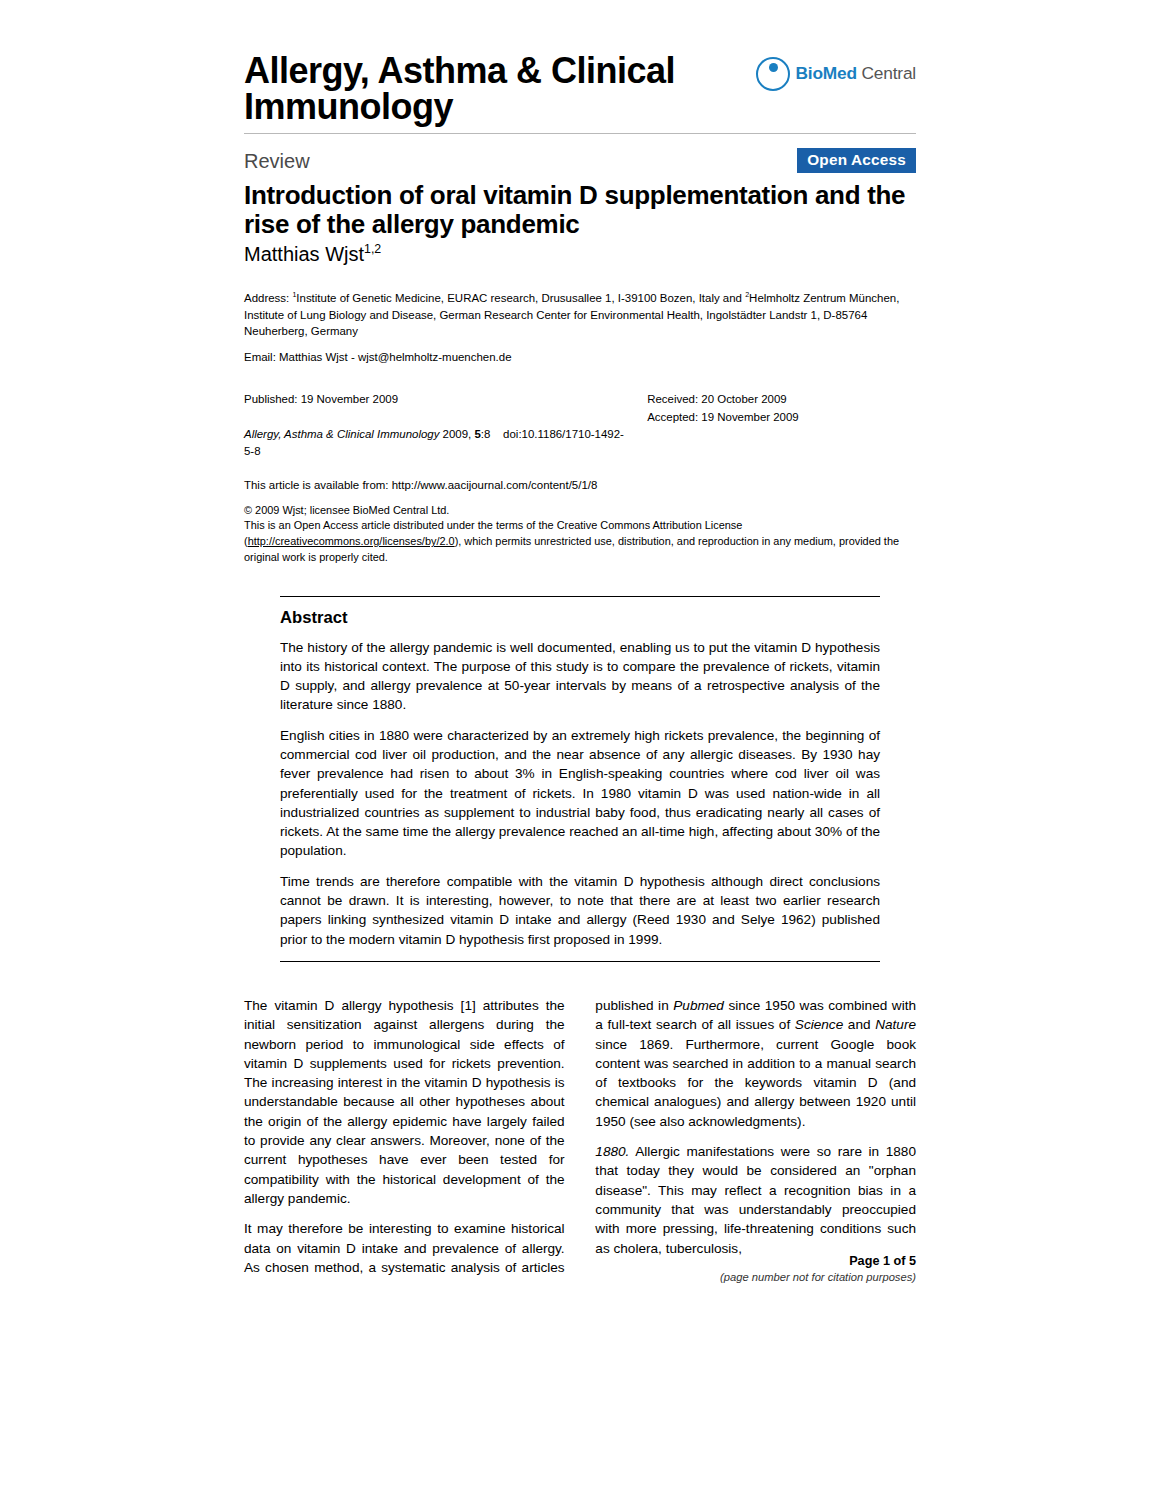Allergy, Asthma & Clinical Immunology
BioMed Central
Review
Open Access
Introduction of oral vitamin D supplementation and the rise of the allergy pandemic
Matthias Wjst1,2
Address: 1Institute of Genetic Medicine, EURAC research, Drususallee 1, I-39100 Bozen, Italy and 2Helmholtz Zentrum München, Institute of Lung Biology and Disease, German Research Center for Environmental Health, Ingolstädter Landstr 1, D-85764 Neuherberg, Germany
Email: Matthias Wjst - wjst@helmholtz-muenchen.de
Published: 19 November 2009
Allergy, Asthma & Clinical Immunology 2009, 5:8 doi:10.1186/1710-1492-5-8
This article is available from: http://www.aacijournal.com/content/5/1/8
Received: 20 October 2009
Accepted: 19 November 2009
© 2009 Wjst; licensee BioMed Central Ltd.
This is an Open Access article distributed under the terms of the Creative Commons Attribution License (http://creativecommons.org/licenses/by/2.0), which permits unrestricted use, distribution, and reproduction in any medium, provided the original work is properly cited.
Abstract
The history of the allergy pandemic is well documented, enabling us to put the vitamin D hypothesis into its historical context. The purpose of this study is to compare the prevalence of rickets, vitamin D supply, and allergy prevalence at 50-year intervals by means of a retrospective analysis of the literature since 1880.
English cities in 1880 were characterized by an extremely high rickets prevalence, the beginning of commercial cod liver oil production, and the near absence of any allergic diseases. By 1930 hay fever prevalence had risen to about 3% in English-speaking countries where cod liver oil was preferentially used for the treatment of rickets. In 1980 vitamin D was used nation-wide in all industrialized countries as supplement to industrial baby food, thus eradicating nearly all cases of rickets. At the same time the allergy prevalence reached an all-time high, affecting about 30% of the population.
Time trends are therefore compatible with the vitamin D hypothesis although direct conclusions cannot be drawn. It is interesting, however, to note that there are at least two earlier research papers linking synthesized vitamin D intake and allergy (Reed 1930 and Selye 1962) published prior to the modern vitamin D hypothesis first proposed in 1999.
The vitamin D allergy hypothesis [1] attributes the initial sensitization against allergens during the newborn period to immunological side effects of vitamin D supplements used for rickets prevention. The increasing interest in the vitamin D hypothesis is understandable because all other hypotheses about the origin of the allergy epidemic have largely failed to provide any clear answers. Moreover, none of the current hypotheses have ever been tested for compatibility with the historical development of the allergy pandemic.
It may therefore be interesting to examine historical data on vitamin D intake and prevalence of allergy. As chosen method, a systematic analysis of articles published in Pubmed since 1950 was combined with a full-text search of all issues of Science and Nature since 1869. Furthermore, current Google book content was searched in addition to a manual search of textbooks for the keywords vitamin D (and chemical analogues) and allergy between 1920 until 1950 (see also acknowledgments).
1880. Allergic manifestations were so rare in 1880 that today they would be considered an "orphan disease". This may reflect a recognition bias in a community that was understandably preoccupied with more pressing, life-threatening conditions such as cholera, tuberculosis,
Page 1 of 5
(page number not for citation purposes)